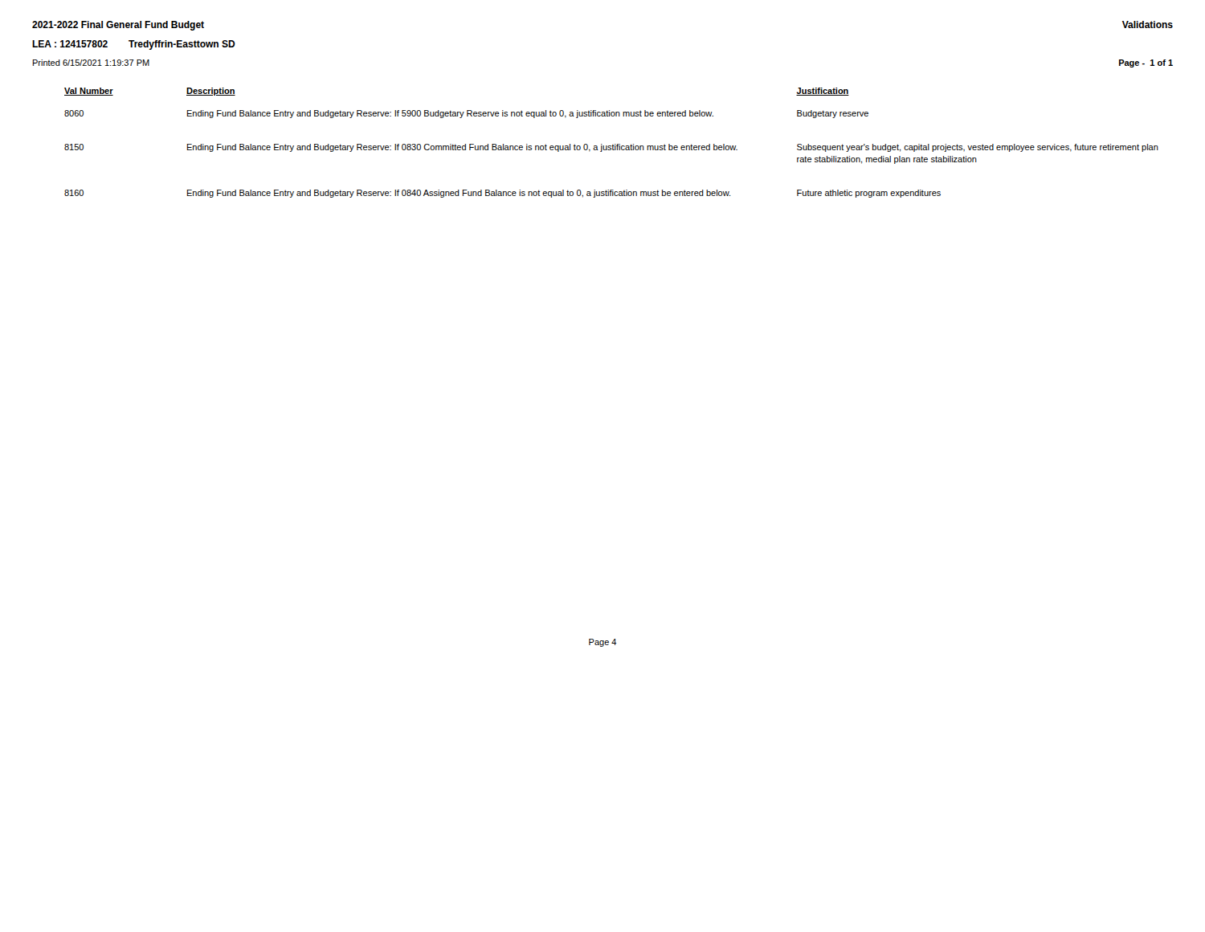2021-2022 Final General Fund Budget
Validations
LEA : 124157802 Tredyffrin-Easttown SD
Printed 6/15/2021 1:19:37 PM
Page - 1 of 1
| Val Number | Description | Justification |
| --- | --- | --- |
| 8060 | Ending Fund Balance Entry and Budgetary Reserve: If 5900 Budgetary Reserve is not equal to 0, a justification must be entered below. | Budgetary reserve |
| 8150 | Ending Fund Balance Entry and Budgetary Reserve: If 0830 Committed Fund Balance is not equal to 0, a justification must be entered below. | Subsequent year's budget, capital projects, vested employee services, future retirement plan rate stabilization, medial plan rate stabilization |
| 8160 | Ending Fund Balance Entry and Budgetary Reserve: If 0840 Assigned Fund Balance is not equal to 0, a justification must be entered below. | Future athletic program expenditures |
Page 4